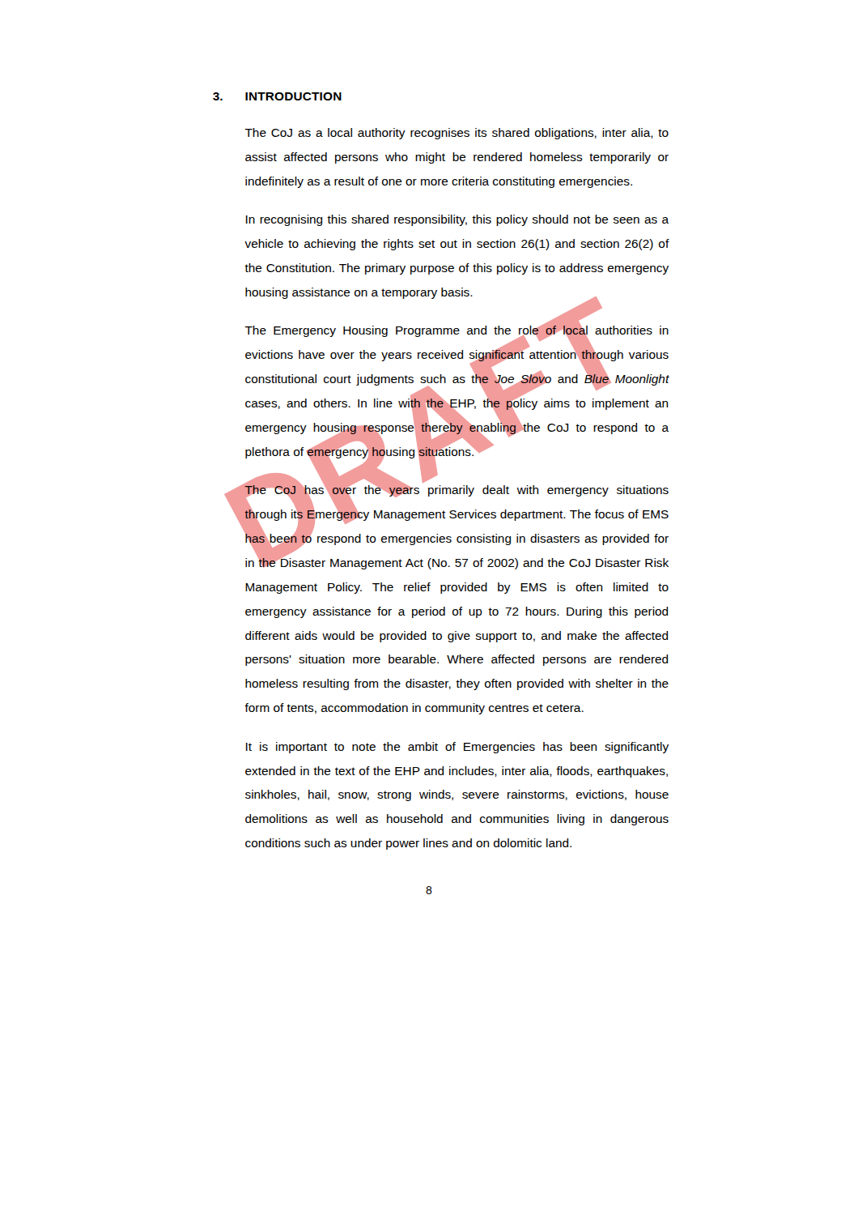DRAFT
3. INTRODUCTION
The CoJ as a local authority recognises its shared obligations, inter alia, to assist affected persons who might be rendered homeless temporarily or indefinitely as a result of one or more criteria constituting emergencies.
In recognising this shared responsibility, this policy should not be seen as a vehicle to achieving the rights set out in section 26(1) and section 26(2) of the Constitution. The primary purpose of this policy is to address emergency housing assistance on a temporary basis.
The Emergency Housing Programme and the role of local authorities in evictions have over the years received significant attention through various constitutional court judgments such as the Joe Slovo and Blue Moonlight cases, and others. In line with the EHP, the policy aims to implement an emergency housing response thereby enabling the CoJ to respond to a plethora of emergency housing situations.
The CoJ has over the years primarily dealt with emergency situations through its Emergency Management Services department. The focus of EMS has been to respond to emergencies consisting in disasters as provided for in the Disaster Management Act (No. 57 of 2002) and the CoJ Disaster Risk Management Policy. The relief provided by EMS is often limited to emergency assistance for a period of up to 72 hours. During this period different aids would be provided to give support to, and make the affected persons' situation more bearable. Where affected persons are rendered homeless resulting from the disaster, they often provided with shelter in the form of tents, accommodation in community centres et cetera.
It is important to note the ambit of Emergencies has been significantly extended in the text of the EHP and includes, inter alia, floods, earthquakes, sinkholes, hail, snow, strong winds, severe rainstorms, evictions, house demolitions as well as household and communities living in dangerous conditions such as under power lines and on dolomitic land.
8